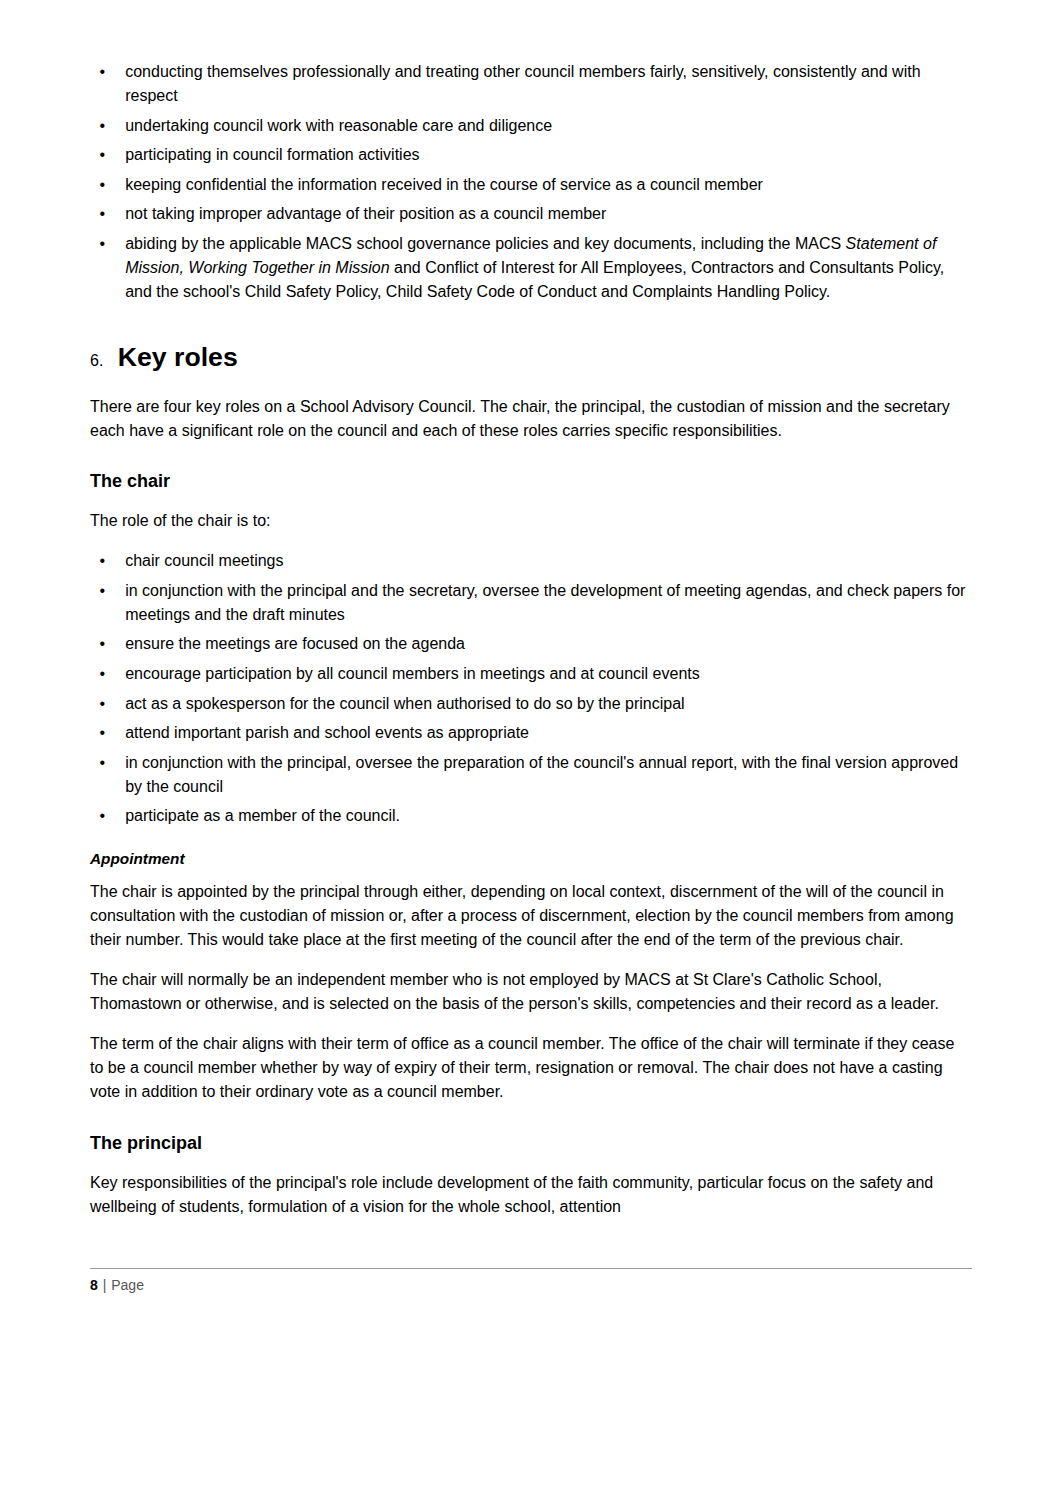conducting themselves professionally and treating other council members fairly, sensitively, consistently and with respect
undertaking council work with reasonable care and diligence
participating in council formation activities
keeping confidential the information received in the course of service as a council member
not taking improper advantage of their position as a council member
abiding by the applicable MACS school governance policies and key documents, including the MACS Statement of Mission, Working Together in Mission and Conflict of Interest for All Employees, Contractors and Consultants Policy, and the school's Child Safety Policy, Child Safety Code of Conduct and Complaints Handling Policy.
6. Key roles
There are four key roles on a School Advisory Council. The chair, the principal, the custodian of mission and the secretary each have a significant role on the council and each of these roles carries specific responsibilities.
The chair
The role of the chair is to:
chair council meetings
in conjunction with the principal and the secretary, oversee the development of meeting agendas, and check papers for meetings and the draft minutes
ensure the meetings are focused on the agenda
encourage participation by all council members in meetings and at council events
act as a spokesperson for the council when authorised to do so by the principal
attend important parish and school events as appropriate
in conjunction with the principal, oversee the preparation of the council's annual report, with the final version approved by the council
participate as a member of the council.
Appointment
The chair is appointed by the principal through either, depending on local context, discernment of the will of the council in consultation with the custodian of mission or, after a process of discernment, election by the council members from among their number. This would take place at the first meeting of the council after the end of the term of the previous chair.
The chair will normally be an independent member who is not employed by MACS at St Clare's Catholic School, Thomastown or otherwise, and is selected on the basis of the person's skills, competencies and their record as a leader.
The term of the chair aligns with their term of office as a council member. The office of the chair will terminate if they cease to be a council member whether by way of expiry of their term, resignation or removal. The chair does not have a casting vote in addition to their ordinary vote as a council member.
The principal
Key responsibilities of the principal's role include development of the faith community, particular focus on the safety and wellbeing of students, formulation of a vision for the whole school, attention
8|Page